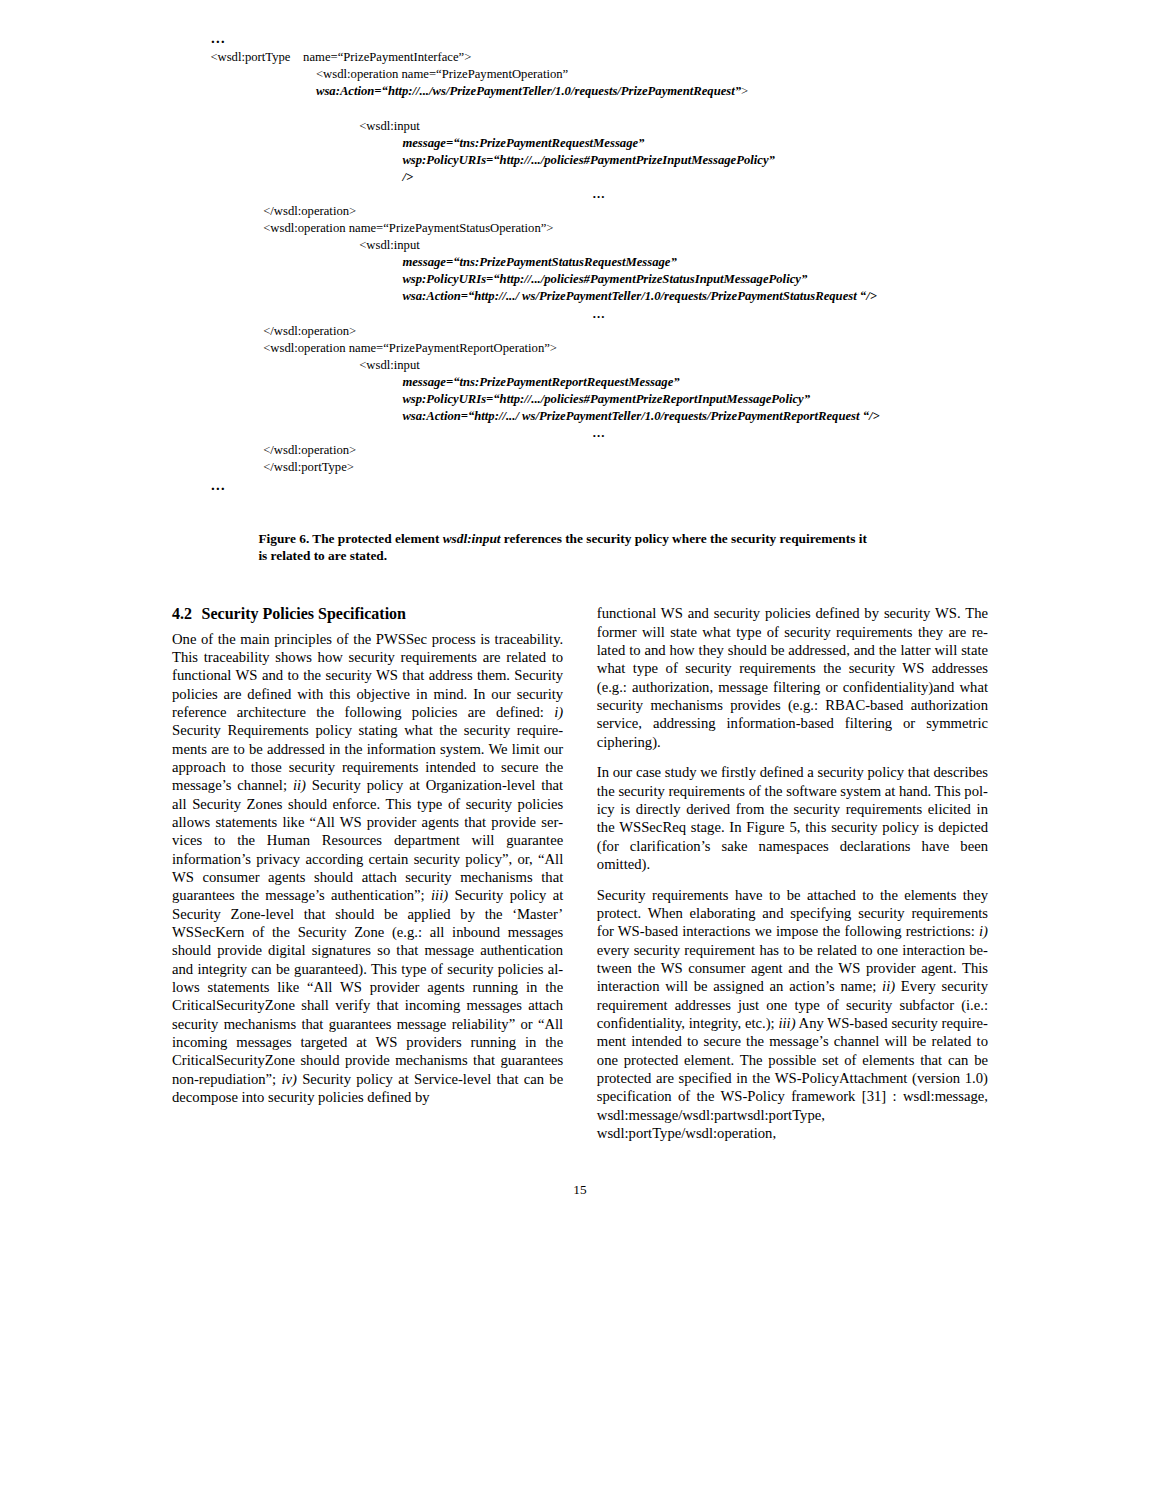…
<wsdl:portType name=“PrizePaymentInterface”>
<wsdl:operation name=“PrizePaymentOperation”
wsa:Action=“http://.../ws/PrizePaymentTeller/1.0/requests/PrizePaymentRequest”>
<wsdl:input
message=“tns:PrizePaymentRequestMessage”
wsp:PolicyURIs=“http://.../policies#PaymentPrizeInputMessagePolicy”
/>
…
</wsdl:operation>
<wsdl:operation name=“PrizePaymentStatusOperation”>
<wsdl:input
message=“tns:PrizePaymentStatusRequestMessage”
wsp:PolicyURIs=“http://.../policies#PaymentPrizeStatusInputMessagePolicy”
wsa:Action=“http://.../ ws/PrizePaymentTeller/1.0/requests/PrizePaymentStatusRequest “/>
…
</wsdl:operation>
<wsdl:operation name=“PrizePaymentReportOperation”>
<wsdl:input
message=“tns:PrizePaymentReportRequestMessage”
wsp:PolicyURIs=“http://.../policies#PaymentPrizeReportInputMessagePolicy”
wsa:Action=“http://.../ ws/PrizePaymentTeller/1.0/requests/PrizePaymentReportRequest “/>
…
</wsdl:operation>
</wsdl:portType>
…
Figure 6. The protected element wsdl:input references the security policy where the security requirements it is related to are stated.
4.2 Security Policies Specification
One of the main principles of the PWSSec process is traceability. This traceability shows how security requirements are related to functional WS and to the security WS that address them. Security policies are defined with this objective in mind. In our security reference architecture the following policies are defined: i) Security Requirements policy stating what the security requirements are to be addressed in the information system. We limit our approach to those security requirements intended to secure the message’s channel; ii) Security policy at Organization-level that all Security Zones should enforce. This type of security policies allows statements like “All WS provider agents that provide services to the Human Resources department will guarantee information’s privacy according certain security policy”, or, “All WS consumer agents should attach security mechanisms that guarantees the message’s authentication”; iii) Security policy at Security Zone-level that should be applied by the ‘Master’ WSSecKern of the Security Zone (e.g.: all inbound messages should provide digital signatures so that message authentication and integrity can be guaranteed). This type of security policies allows statements like “All WS provider agents running in the CriticalSecurityZone shall verify that incoming messages attach security mechanisms that guarantees message reliability” or “All incoming messages targeted at WS providers running in the CriticalSecurityZone should provide mechanisms that guarantees non-repudiation”; iv) Security policy at Service-level that can be decompose into security policies defined by
functional WS and security policies defined by security WS. The former will state what type of security requirements they are related to and how they should be addressed, and the latter will state what type of security requirements the security WS addresses (e.g.: authorization, message filtering or confidentiality)and what security mechanisms provides (e.g.: RBAC-based authorization service, addressing information-based filtering or symmetric ciphering).
In our case study we firstly defined a security policy that describes the security requirements of the software system at hand. This policy is directly derived from the security requirements elicited in the WSSecReq stage. In Figure 5, this security policy is depicted (for clarification’s sake namespaces declarations have been omitted).
Security requirements have to be attached to the elements they protect. When elaborating and specifying security requirements for WS-based interactions we impose the following restrictions: i) every security requirement has to be related to one interaction between the WS consumer agent and the WS provider agent. This interaction will be assigned an action’s name; ii) Every security requirement addresses just one type of security subfactor (i.e.: confidentiality, integrity, etc.); iii) Any WS-based security requirement intended to secure the message’s channel will be related to one protected element. The possible set of elements that can be protected are specified in the WS-PolicyAttachment (version 1.0) specification of the WS-Policy framework [31] : wsdl:message, wsdl:message/wsdl:partwsdl:portType, wsdl:portType/wsdl:operation,
15